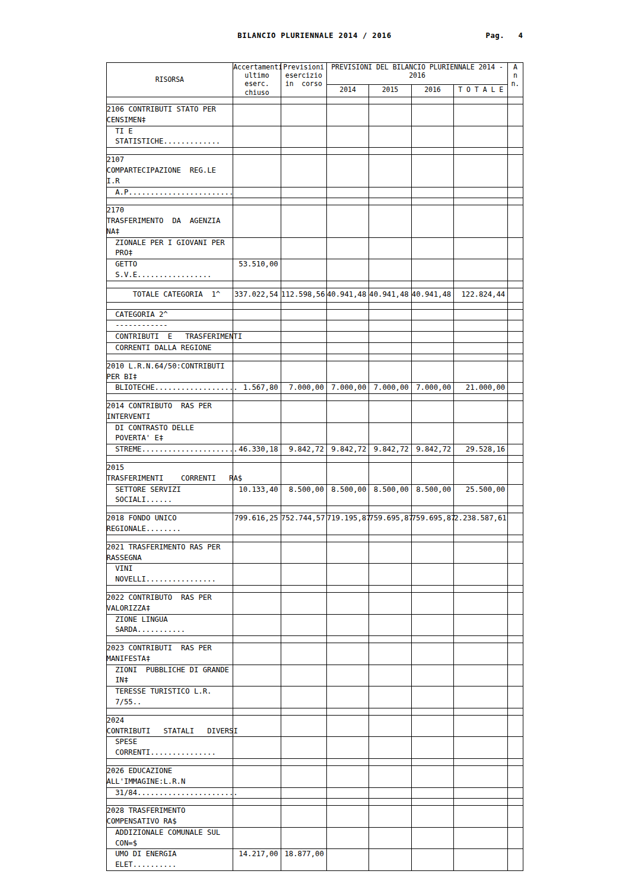BILANCIO PLURIENNALE 2014 / 2016
Pag. 4
| RISORSA | Accertamenti ultimo eserc. chiuso | Previsioni esercizio in corso | PREVISIONI DEL BILANCIO PLURIENNALE 2014 - 2016 | A n n. |
| --- | --- | --- | --- | --- |
| 2014 | 2015 | 2016 | T O T A L E |
| 2106 CONTRIBUTI STATO PER CENSIMEN‡ | | | | | | | |
| TI E STATISTICHE............. | | | | | | | |
| 2107 COMPARTECIPAZIONE REG.LE I.R | | | | | | | |
| A.P........................ | | | | | | | |
| 2170 TRASFERIMENTO DA AGENZIA NA‡ | | | | | | | |
| ZIONALE PER I GIOVANI PER PRO‡ | | | | | | | |
| GETTO S.V.E................. | 53.510,00 | | | | | | |
| TOTALE CATEGORIA 1^ | 337.022,54 | 112.598,56 | 40.941,48 | 40.941,48 | 40.941,48 | 122.824,44 | |
| CATEGORIA 2^ | | | | | | | |
| ------------ | | | | | | | |
| CONTRIBUTI E TRASFERIMENTI | | | | | | | |
| CORRENTI DALLA REGIONE | | | | | | | |
| 2010 L.R.N.64/50:CONTRIBUTI PER BI‡ | | | | | | | |
| BLIOTECHE................... | 1.567,80 | 7.000,00 | 7.000,00 | 7.000,00 | 7.000,00 | 21.000,00 | |
| 2014 CONTRIBUTO RAS PER INTERVENTI | | | | | | | |
| DI CONTRASTO DELLE POVERTA' E‡ | | | | | | | |
| STREME...................... | 46.330,18 | 9.842,72 | 9.842,72 | 9.842,72 | 9.842,72 | 29.528,16 | |
| 2015 TRASFERIMENTI CORRENTI RA$ | | | | | | | |
| SETTORE SERVIZI SOCIALI...... | 10.133,40 | 8.500,00 | 8.500,00 | 8.500,00 | 8.500,00 | 25.500,00 | |
| 2018 FONDO UNICO REGIONALE........ | 799.616,25 | 752.744,57 | 719.195,87 | 759.695,87 | 759.695,87 | 2.238.587,61 | |
| 2021 TRASFERIMENTO RAS PER RASSEGNA | | | | | | | |
| VINI NOVELLI................ | | | | | | | |
| 2022 CONTRIBUTO RAS PER VALORIZZA‡ | | | | | | | |
| ZIONE LINGUA SARDA........... | | | | | | | |
| 2023 CONTRIBUTI RAS PER MANIFESTA‡ | | | | | | | |
| ZIONI PUBBLICHE DI GRANDE IN‡ | | | | | | | |
| TERESSE TURISTICO L.R. 7/55.. | | | | | | | |
| 2024 CONTRIBUTI STATALI DIVERSI | | | | | | | |
| SPESE CORRENTI............... | | | | | | | |
| 2026 EDUCAZIONE ALL'IMMAGINE:L.R.N | | | | | | | |
| 31/84....................... | | | | | | | |
| 2028 TRASFERIMENTO COMPENSATIVO RA$ | | | | | | | |
| ADDIZIONALE COMUNALE SUL CON=$ | | | | | | | |
| UMO DI ENERGIA ELET.......... | 14.217,00 | 18.877,00 | | | | | |